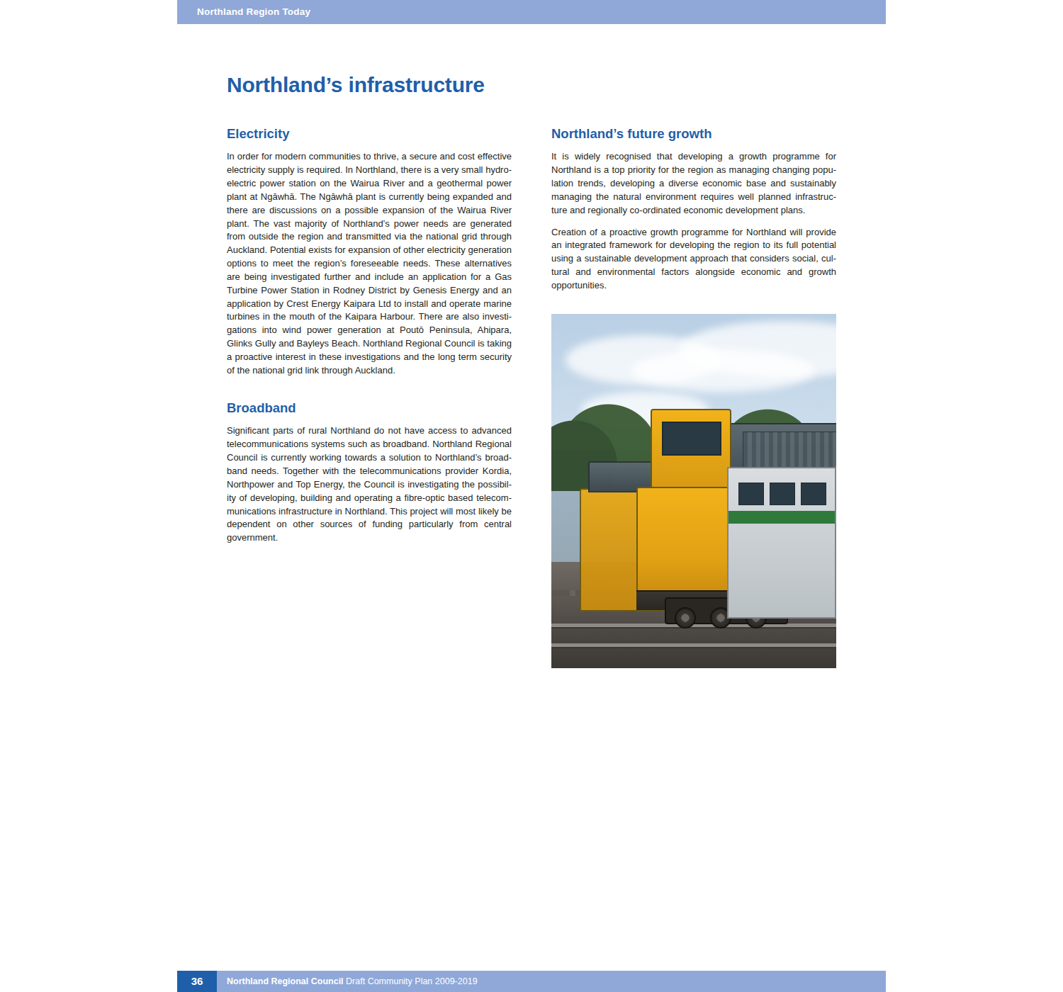Northland Region Today
Northland’s infrastructure
Electricity
In order for modern communities to thrive, a secure and cost effective electricity supply is required. In Northland, there is a very small hydro-electric power station on the Wairua River and a geothermal power plant at Ngāwhā. The Ngāwhā plant is currently being expanded and there are discussions on a possible expansion of the Wairua River plant. The vast majority of Northland’s power needs are generated from outside the region and transmitted via the national grid through Auckland. Potential exists for expansion of other electricity generation options to meet the region’s foreseeable needs. These alternatives are being investigated further and include an application for a Gas Turbine Power Station in Rodney District by Genesis Energy and an application by Crest Energy Kaipara Ltd to install and operate marine turbines in the mouth of the Kaipara Harbour. There are also investigations into wind power generation at Poutō Peninsula, Ahipara, Glinks Gully and Bayleys Beach. Northland Regional Council is taking a proactive interest in these investigations and the long term security of the national grid link through Auckland.
Broadband
Significant parts of rural Northland do not have access to advanced telecommunications systems such as broadband. Northland Regional Council is currently working towards a solution to Northland’s broadband needs. Together with the telecommunications provider Kordia, Northpower and Top Energy, the Council is investigating the possibility of developing, building and operating a fibre-optic based telecommunications infrastructure in Northland. This project will most likely be dependent on other sources of funding particularly from central government.
Northland’s future growth
It is widely recognised that developing a growth programme for Northland is a top priority for the region as managing changing population trends, developing a diverse economic base and sustainably managing the natural environment requires well planned infrastructure and regionally co-ordinated economic development plans.
Creation of a proactive growth programme for Northland will provide an integrated framework for developing the region to its full potential using a sustainable development approach that considers social, cultural and environmental factors alongside economic and growth opportunities.
7158
36
Northland Regional Council Draft Community Plan 2009-2019